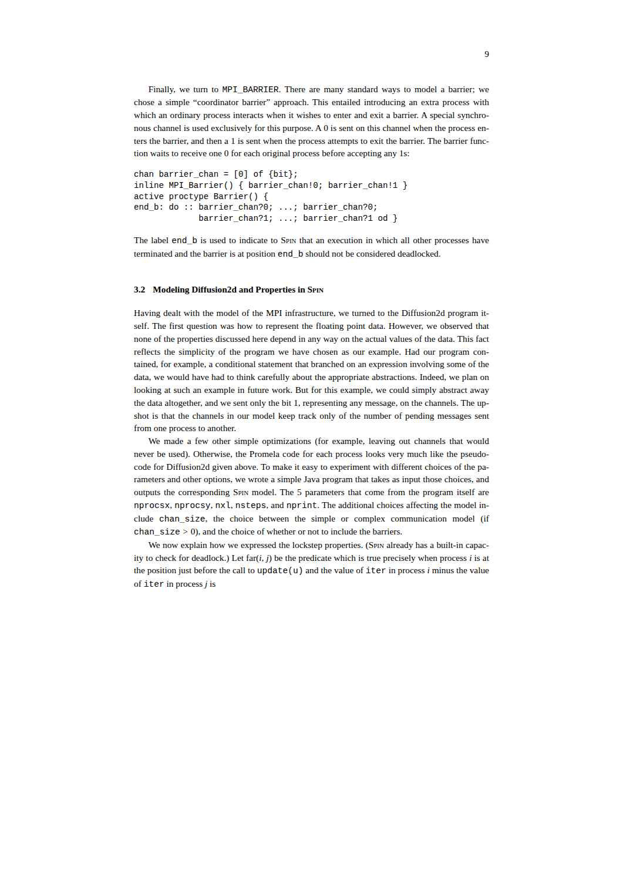9
Finally, we turn to MPI_BARRIER. There are many standard ways to model a barrier; we chose a simple “coordinator barrier” approach. This entailed introducing an extra process with which an ordinary process interacts when it wishes to enter and exit a barrier. A special synchronous channel is used exclusively for this purpose. A 0 is sent on this channel when the process enters the barrier, and then a 1 is sent when the process attempts to exit the barrier. The barrier function waits to receive one 0 for each original process before accepting any 1s:
chan barrier_chan = [0] of {bit};
inline MPI_Barrier() { barrier_chan!0; barrier_chan!1 }
active proctype Barrier() {
end_b: do :: barrier_chan?0; ...; barrier_chan?0;
             barrier_chan?1; ...; barrier_chan?1 od }
The label end_b is used to indicate to Spin that an execution in which all other processes have terminated and the barrier is at position end_b should not be considered deadlocked.
3.2 Modeling Diffusion2d and Properties in Spin
Having dealt with the model of the MPI infrastructure, we turned to the Diffusion2d program itself. The first question was how to represent the floating point data. However, we observed that none of the properties discussed here depend in any way on the actual values of the data. This fact reflects the simplicity of the program we have chosen as our example. Had our program contained, for example, a conditional statement that branched on an expression involving some of the data, we would have had to think carefully about the appropriate abstractions. Indeed, we plan on looking at such an example in future work. But for this example, we could simply abstract away the data altogether, and we sent only the bit 1, representing any message, on the channels. The upshot is that the channels in our model keep track only of the number of pending messages sent from one process to another.
We made a few other simple optimizations (for example, leaving out channels that would never be used). Otherwise, the Promela code for each process looks very much like the pseudo-code for Diffusion2d given above. To make it easy to experiment with different choices of the parameters and other options, we wrote a simple Java program that takes as input those choices, and outputs the corresponding Spin model. The 5 parameters that come from the program itself are nprocsx, nprocsy, nxl, nsteps, and nprint. The additional choices affecting the model include chan_size, the choice between the simple or complex communication model (if chan_size > 0), and the choice of whether or not to include the barriers.
We now explain how we expressed the lockstep properties. (Spin already has a built-in capacity to check for deadlock.) Let far(i, j) be the predicate which is true precisely when process i is at the position just before the call to update(u) and the value of iter in process i minus the value of iter in process j is